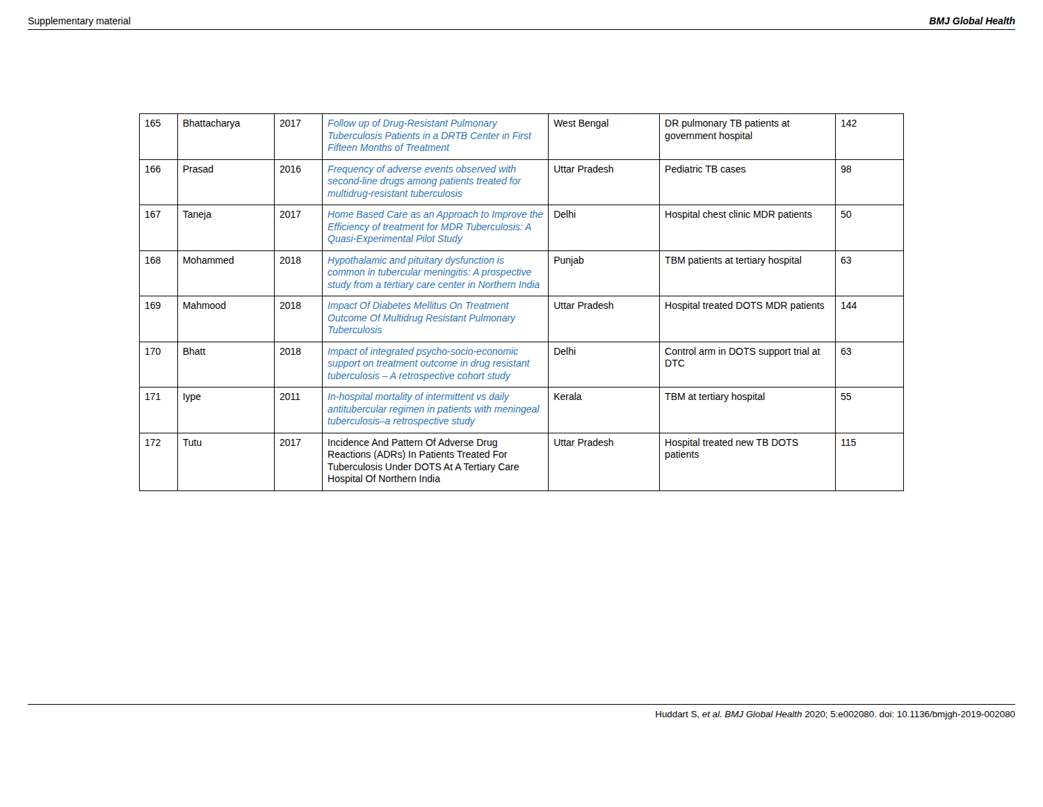Supplementary material
BMJ Global Health
| 165 | Bhattacharya | 2017 | Follow up of Drug-Resistant Pulmonary Tuberculosis Patients in a DRTB Center in First Fifteen Months of Treatment | West Bengal | DR pulmonary TB patients at government hospital | 142 |
| 166 | Prasad | 2016 | Frequency of adverse events observed with second-line drugs among patients treated for multidrug-resistant tuberculosis | Uttar Pradesh | Pediatric TB cases | 98 |
| 167 | Taneja | 2017 | Home Based Care as an Approach to Improve the Efficiency of treatment for MDR Tuberculosis: A Quasi-Experimental Pilot Study | Delhi | Hospital chest clinic MDR patients | 50 |
| 168 | Mohammed | 2018 | Hypothalamic and pituitary dysfunction is common in tubercular meningitis: A prospective study from a tertiary care center in Northern India | Punjab | TBM patients at tertiary hospital | 63 |
| 169 | Mahmood | 2018 | Impact Of Diabetes Mellitus On Treatment Outcome Of Multidrug Resistant Pulmonary Tuberculosis | Uttar Pradesh | Hospital treated DOTS MDR patients | 144 |
| 170 | Bhatt | 2018 | Impact of integrated psycho-socio-economic support on treatment outcome in drug resistant tuberculosis – A retrospective cohort study | Delhi | Control arm in DOTS support trial at DTC | 63 |
| 171 | Iype | 2011 | In-hospital mortality of intermittent vs daily antitubercular regimen in patients with meningeal tuberculosis–a retrospective study | Kerala | TBM at tertiary hospital | 55 |
| 172 | Tutu | 2017 | Incidence And Pattern Of Adverse Drug Reactions (ADRs) In Patients Treated For Tuberculosis Under DOTS At A Tertiary Care Hospital Of Northern India | Uttar Pradesh | Hospital treated new TB DOTS patients | 115 |
Huddart S, et al. BMJ Global Health 2020; 5:e002080. doi: 10.1136/bmjgh-2019-002080